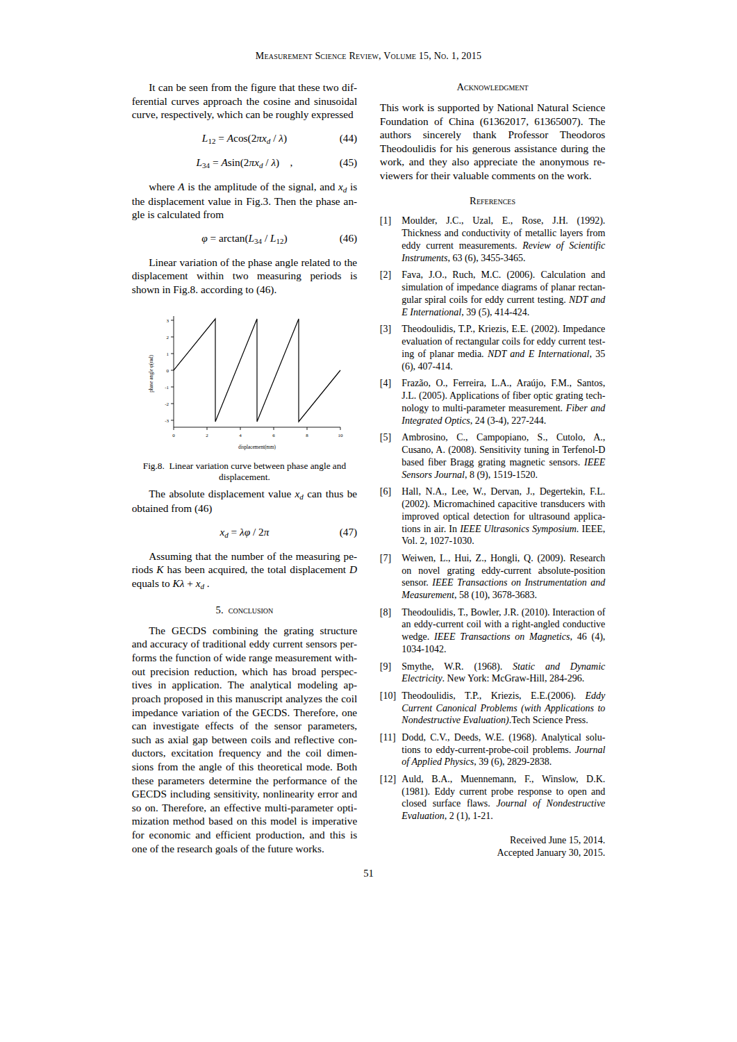Measurement Science Review, Volume 15, No. 1, 2015
It can be seen from the figure that these two differential curves approach the cosine and sinusoidal curve, respectively, which can be roughly expressed
L 12 = Acos(2πxd / λ) (44)
L 34 = Asin(2πxd / λ) , (45)
where A is the amplitude of the signal, and xd is the displacement value in Fig.3. Then the phase angle is calculated from
φ = arctan(L 34 / L 12) (46)
Linear variation of the phase angle related to the displacement within two measuring periods is shown in Fig.8. according to (46).
3 2 1 0 -1 -2 -3 0 2 4 6 8 10 displacement(mm) phase angle φ(rad)
Fig.8. Linear variation curve between phase angle and displacement.
The absolute displacement value xd can thus be obtained from (46)
xd = λφ / 2π (47)
Assuming that the number of the measuring periods K has been acquired, the total displacement D equals to Kλ + xd .
5. conclusion
The GECDS combining the grating structure and accuracy of traditional eddy current sensors performs the function of wide range measurement without precision reduction, which has broad perspectives in application. The analytical modeling approach proposed in this manuscript analyzes the coil impedance variation of the GECDS. Therefore, one can investigate effects of the sensor parameters, such as axial gap between coils and reflective conductors, excitation frequency and the coil dimensions from the angle of this theoretical mode. Both these parameters determine the performance of the GECDS including sensitivity, nonlinearity error and so on. Therefore, an effective multi-parameter optimization method based on this model is imperative for economic and efficient production, and this is one of the research goals of the future works.
Acknowledgment
This work is supported by National Natural Science Foundation of China (61362017, 61365007). The authors sincerely thank Professor Theodoros Theodoulidis for his generous assistance during the work, and they also appreciate the anonymous reviewers for their valuable comments on the work.
References
[1] Moulder, J.C., Uzal, E., Rose, J.H. (1992). Thickness and conductivity of metallic layers from eddy current measurements. Review of Scientific Instruments, 63 (6), 3455-3465.
[2] Fava, J.O., Ruch, M.C. (2006). Calculation and simulation of impedance diagrams of planar rectangular spiral coils for eddy current testing. NDT and E International, 39 (5), 414-424.
[3] Theodoulidis, T.P., Kriezis, E.E. (2002). Impedance evaluation of rectangular coils for eddy current testing of planar media. NDT and E International, 35 (6), 407-414.
[4] Frazão, O., Ferreira, L.A., Araújo, F.M., Santos, J.L. (2005). Applications of fiber optic grating technology to multi-parameter measurement. Fiber and Integrated Optics, 24 (3-4), 227-244.
[5] Ambrosino, C., Campopiano, S., Cutolo, A., Cusano, A. (2008). Sensitivity tuning in Terfenol-D based fiber Bragg grating magnetic sensors. IEEE Sensors Journal, 8 (9), 1519-1520.
[6] Hall, N.A., Lee, W., Dervan, J., Degertekin, F.L. (2002). Micromachined capacitive transducers with improved optical detection for ultrasound applications in air. In IEEE Ultrasonics Symposium. IEEE, Vol. 2, 1027-1030.
[7] Weiwen, L., Hui, Z., Hongli, Q. (2009). Research on novel grating eddy-current absolute-position sensor. IEEE Transactions on Instrumentation and Measurement, 58 (10), 3678-3683.
[8] Theodoulidis, T., Bowler, J.R. (2010). Interaction of an eddy-current coil with a right-angled conductive wedge. IEEE Transactions on Magnetics, 46 (4), 1034-1042.
[9] Smythe, W.R. (1968). Static and Dynamic Electricity. New York: McGraw-Hill, 284-296.
[10] Theodoulidis, T.P., Kriezis, E.E.(2006). Eddy Current Canonical Problems (with Applications to Nondestructive Evaluation).Tech Science Press.
[11] Dodd, C.V., Deeds, W.E. (1968). Analytical solutions to eddy-current-probe-coil problems. Journal of Applied Physics, 39 (6), 2829-2838.
[12] Auld, B.A., Muennemann, F., Winslow, D.K. (1981). Eddy current probe response to open and closed surface flaws. Journal of Nondestructive Evaluation, 2 (1), 1-21.
Received June 15, 2014.
Accepted January 30, 2015.
51